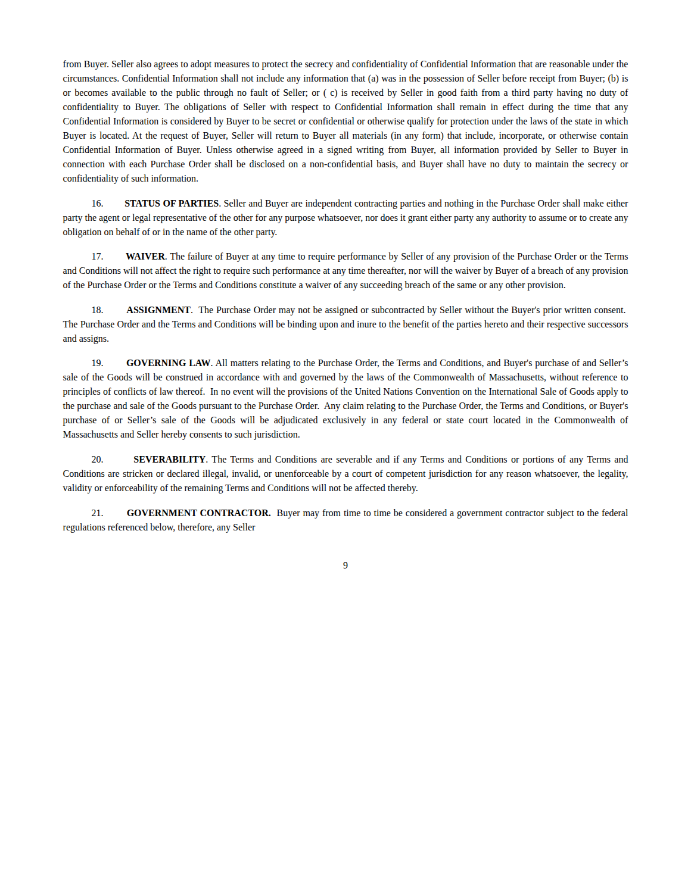from Buyer. Seller also agrees to adopt measures to protect the secrecy and confidentiality of Confidential Information that are reasonable under the circumstances. Confidential Information shall not include any information that (a) was in the possession of Seller before receipt from Buyer; (b) is or becomes available to the public through no fault of Seller; or ( c) is received by Seller in good faith from a third party having no duty of confidentiality to Buyer. The obligations of Seller with respect to Confidential Information shall remain in effect during the time that any Confidential Information is considered by Buyer to be secret or confidential or otherwise qualify for protection under the laws of the state in which Buyer is located. At the request of Buyer, Seller will return to Buyer all materials (in any form) that include, incorporate, or otherwise contain Confidential Information of Buyer. Unless otherwise agreed in a signed writing from Buyer, all information provided by Seller to Buyer in connection with each Purchase Order shall be disclosed on a non-confidential basis, and Buyer shall have no duty to maintain the secrecy or confidentiality of such information.
16. STATUS OF PARTIES. Seller and Buyer are independent contracting parties and nothing in the Purchase Order shall make either party the agent or legal representative of the other for any purpose whatsoever, nor does it grant either party any authority to assume or to create any obligation on behalf of or in the name of the other party.
17. WAIVER. The failure of Buyer at any time to require performance by Seller of any provision of the Purchase Order or the Terms and Conditions will not affect the right to require such performance at any time thereafter, nor will the waiver by Buyer of a breach of any provision of the Purchase Order or the Terms and Conditions constitute a waiver of any succeeding breach of the same or any other provision.
18. ASSIGNMENT. The Purchase Order may not be assigned or subcontracted by Seller without the Buyer's prior written consent. The Purchase Order and the Terms and Conditions will be binding upon and inure to the benefit of the parties hereto and their respective successors and assigns.
19. GOVERNING LAW. All matters relating to the Purchase Order, the Terms and Conditions, and Buyer's purchase of and Seller’s sale of the Goods will be construed in accordance with and governed by the laws of the Commonwealth of Massachusetts, without reference to principles of conflicts of law thereof. In no event will the provisions of the United Nations Convention on the International Sale of Goods apply to the purchase and sale of the Goods pursuant to the Purchase Order. Any claim relating to the Purchase Order, the Terms and Conditions, or Buyer's purchase of or Seller’s sale of the Goods will be adjudicated exclusively in any federal or state court located in the Commonwealth of Massachusetts and Seller hereby consents to such jurisdiction.
20. SEVERABILITY. The Terms and Conditions are severable and if any Terms and Conditions or portions of any Terms and Conditions are stricken or declared illegal, invalid, or unenforceable by a court of competent jurisdiction for any reason whatsoever, the legality, validity or enforceability of the remaining Terms and Conditions will not be affected thereby.
21. GOVERNMENT CONTRACTOR. Buyer may from time to time be considered a government contractor subject to the federal regulations referenced below, therefore, any Seller
9